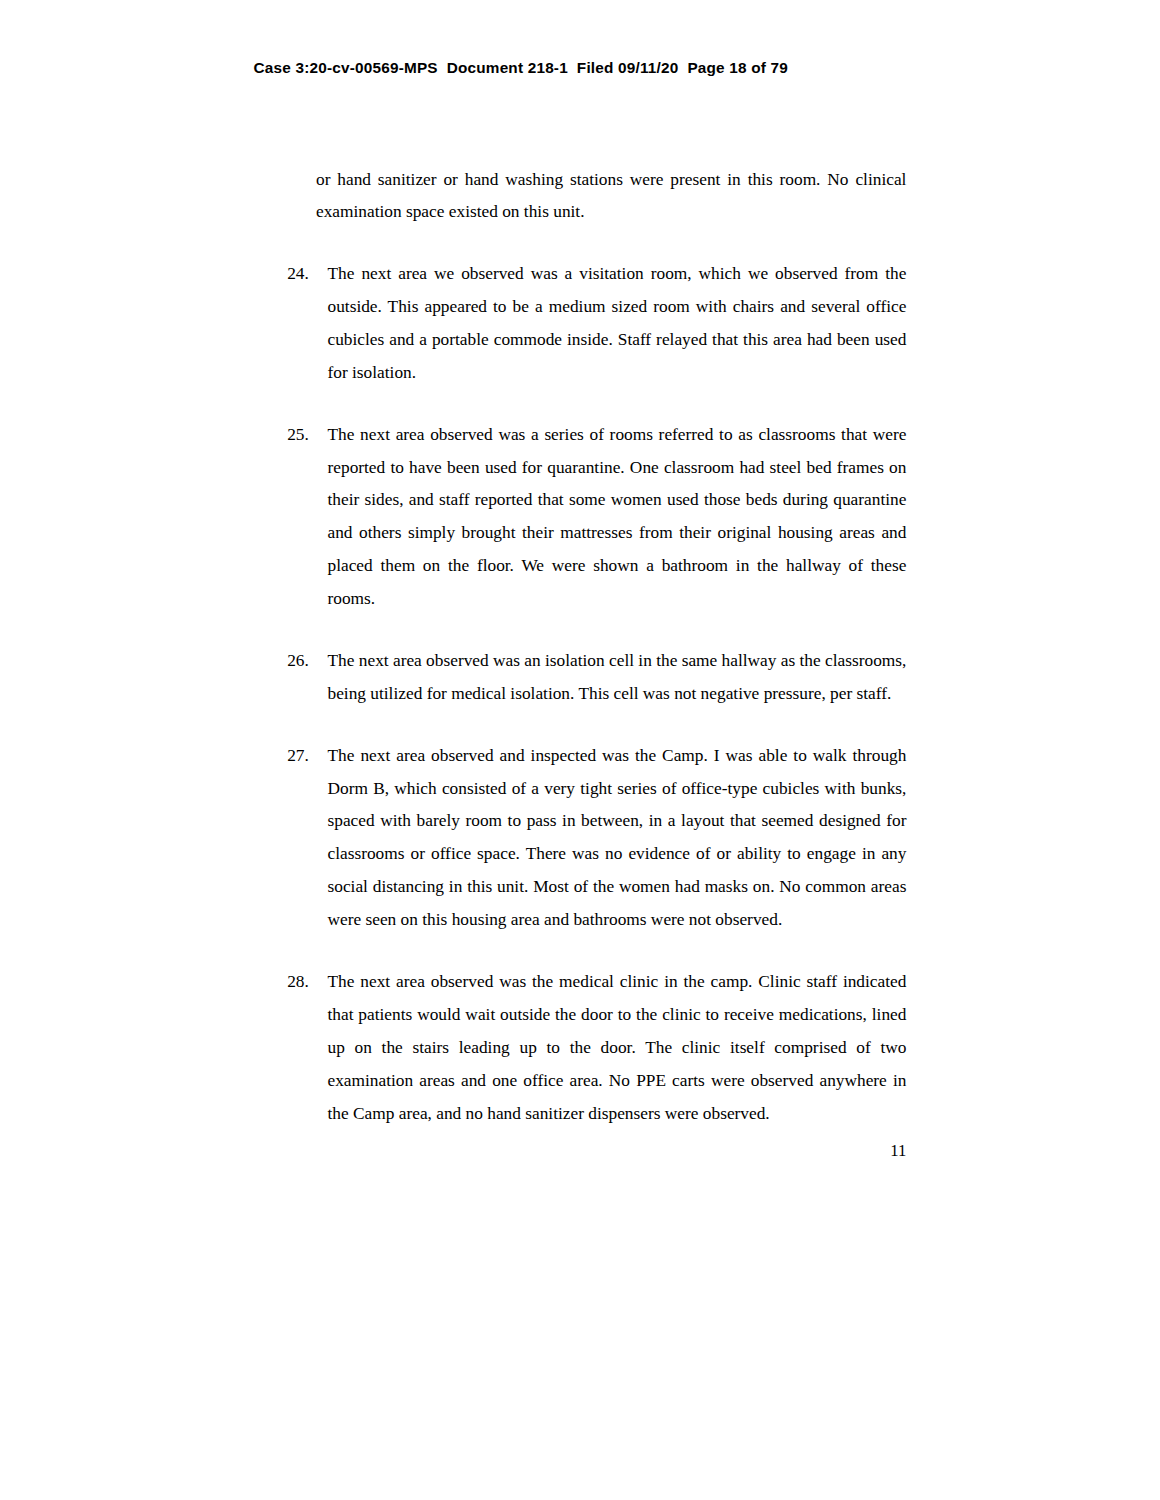Case 3:20-cv-00569-MPS Document 218-1 Filed 09/11/20 Page 18 of 79
or hand sanitizer or hand washing stations were present in this room. No clinical examination space existed on this unit.
24. The next area we observed was a visitation room, which we observed from the outside. This appeared to be a medium sized room with chairs and several office cubicles and a portable commode inside. Staff relayed that this area had been used for isolation.
25. The next area observed was a series of rooms referred to as classrooms that were reported to have been used for quarantine. One classroom had steel bed frames on their sides, and staff reported that some women used those beds during quarantine and others simply brought their mattresses from their original housing areas and placed them on the floor. We were shown a bathroom in the hallway of these rooms.
26. The next area observed was an isolation cell in the same hallway as the classrooms, being utilized for medical isolation. This cell was not negative pressure, per staff.
27. The next area observed and inspected was the Camp. I was able to walk through Dorm B, which consisted of a very tight series of office-type cubicles with bunks, spaced with barely room to pass in between, in a layout that seemed designed for classrooms or office space. There was no evidence of or ability to engage in any social distancing in this unit. Most of the women had masks on. No common areas were seen on this housing area and bathrooms were not observed.
28. The next area observed was the medical clinic in the camp. Clinic staff indicated that patients would wait outside the door to the clinic to receive medications, lined up on the stairs leading up to the door. The clinic itself comprised of two examination areas and one office area. No PPE carts were observed anywhere in the Camp area, and no hand sanitizer dispensers were observed.
11